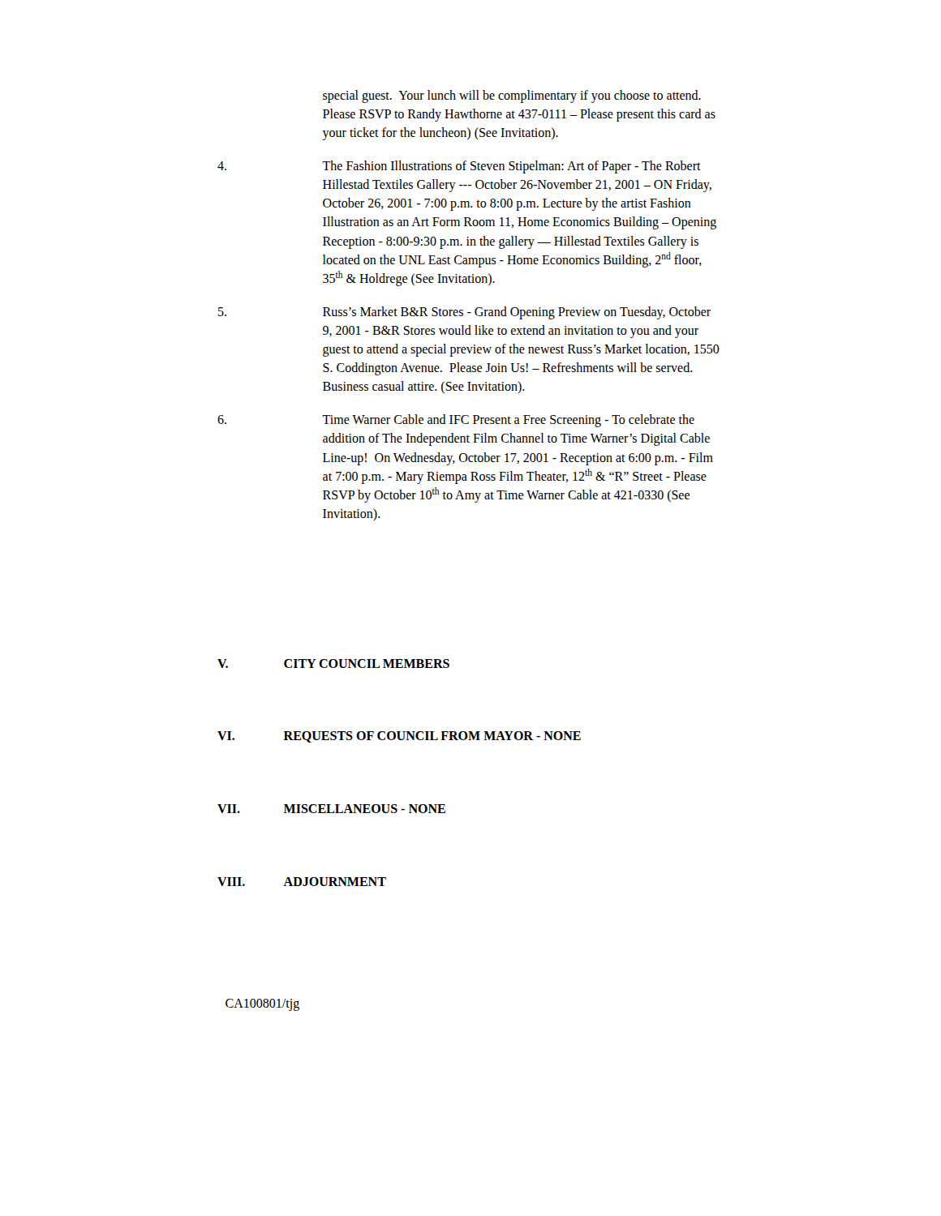special guest. Your lunch will be complimentary if you choose to attend. Please RSVP to Randy Hawthorne at 437-0111 – Please present this card as your ticket for the luncheon) (See Invitation).
| 4. | The Fashion Illustrations of Steven Stipelman: Art of Paper - The Robert Hillestad Textiles Gallery --- October 26-November 21, 2001 – ON Friday, October 26, 2001 - 7:00 p.m. to 8:00 p.m. Lecture by the artist Fashion Illustration as an Art Form Room 11, Home Economics Building – Opening Reception - 8:00-9:30 p.m. in the gallery — Hillestad Textiles Gallery is located on the UNL East Campus - Home Economics Building, 2 nd floor, 35 th & Holdrege (See Invitation). |
| 5. | Russ’s Market B&R Stores - Grand Opening Preview on Tuesday, October 9, 2001 - B&R Stores would like to extend an invitation to you and your guest to attend a special preview of the newest Russ’s Market location, 1550 S. Coddington Avenue. Please Join Us! – Refreshments will be served. Business casual attire. (See Invitation). |
| 6. | Time Warner Cable and IFC Present a Free Screening - To celebrate the addition of The Independent Film Channel to Time Warner’s Digital Cable Line-up! On Wednesday, October 17, 2001 - Reception at 6:00 p.m. - Film at 7:00 p.m. - Mary Riempa Ross Film Theater, 12 th & “R” Street - Please RSVP by October 10 th to Amy at Time Warner Cable at 421-0330 (See Invitation). |
| V. | CITY COUNCIL MEMBERS |
| VI. | REQUESTS OF COUNCIL FROM MAYOR - NONE |
| VII. | MISCELLANEOUS - NONE |
| VIII. | ADJOURNMENT |
CA100801/tjg